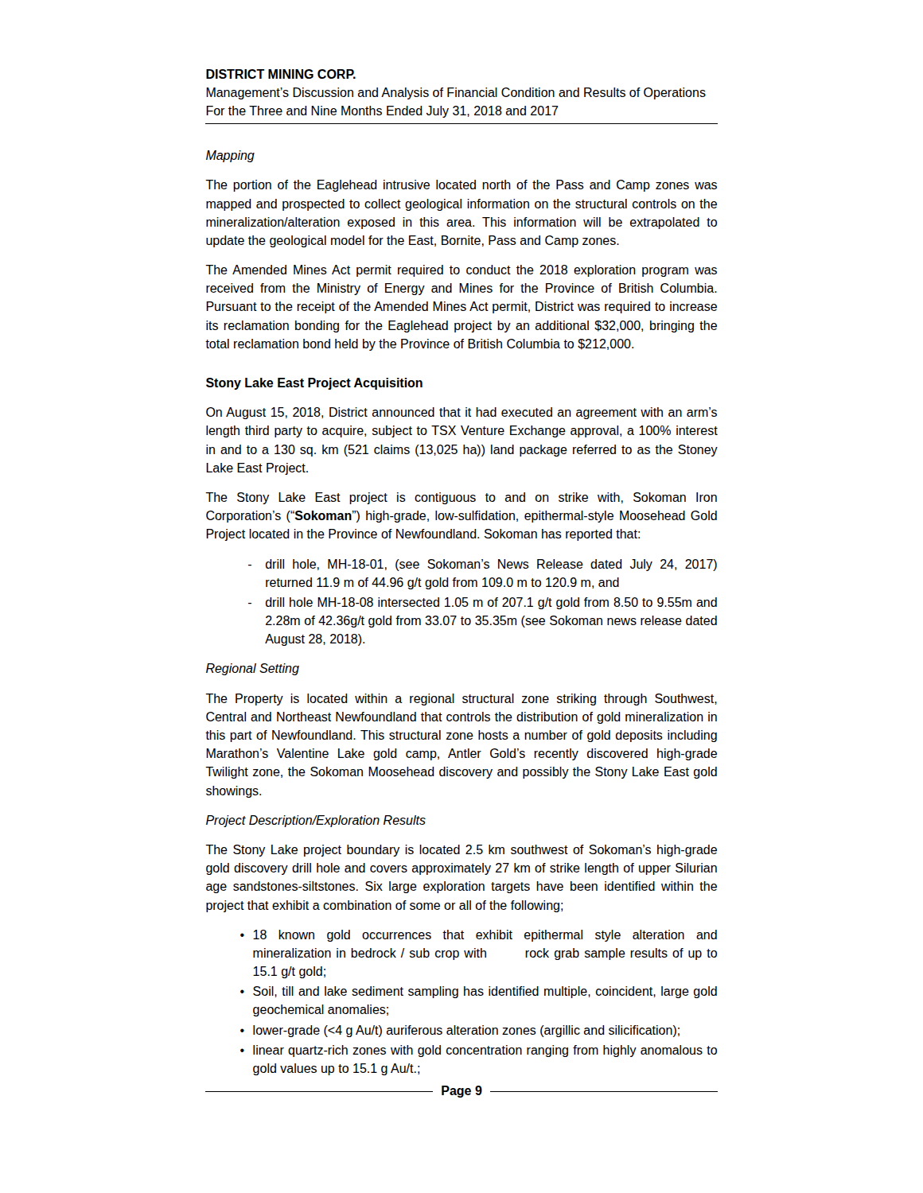DISTRICT MINING CORP.
Management’s Discussion and Analysis of Financial Condition and Results of Operations
For the Three and Nine Months Ended July 31, 2018 and 2017
Mapping
The portion of the Eaglehead intrusive located north of the Pass and Camp zones was mapped and prospected to collect geological information on the structural controls on the mineralization/alteration exposed in this area. This information will be extrapolated to update the geological model for the East, Bornite, Pass and Camp zones.
The Amended Mines Act permit required to conduct the 2018 exploration program was received from the Ministry of Energy and Mines for the Province of British Columbia. Pursuant to the receipt of the Amended Mines Act permit, District was required to increase its reclamation bonding for the Eaglehead project by an additional $32,000, bringing the total reclamation bond held by the Province of British Columbia to $212,000.
Stony Lake East Project Acquisition
On August 15, 2018, District announced that it had executed an agreement with an arm’s length third party to acquire, subject to TSX Venture Exchange approval, a 100% interest in and to a 130 sq. km (521 claims (13,025 ha)) land package referred to as the Stoney Lake East Project.
The Stony Lake East project is contiguous to and on strike with, Sokoman Iron Corporation’s (“Sokoman”) high-grade, low-sulfidation, epithermal-style Moosehead Gold Project located in the Province of Newfoundland. Sokoman has reported that:
drill hole, MH-18-01, (see Sokoman’s News Release dated July 24, 2017) returned 11.9 m of 44.96 g/t gold from 109.0 m to 120.9 m, and
drill hole MH-18-08 intersected 1.05 m of 207.1 g/t gold from 8.50 to 9.55m and 2.28m of 42.36g/t gold from 33.07 to 35.35m (see Sokoman news release dated August 28, 2018).
Regional Setting
The Property is located within a regional structural zone striking through Southwest, Central and Northeast Newfoundland that controls the distribution of gold mineralization in this part of Newfoundland. This structural zone hosts a number of gold deposits including Marathon’s Valentine Lake gold camp, Antler Gold’s recently discovered high-grade Twilight zone, the Sokoman Moosehead discovery and possibly the Stony Lake East gold showings.
Project Description/Exploration Results
The Stony Lake project boundary is located 2.5 km southwest of Sokoman’s high-grade gold discovery drill hole and covers approximately 27 km of strike length of upper Silurian age sandstones-siltstones. Six large exploration targets have been identified within the project that exhibit a combination of some or all of the following;
18 known gold occurrences that exhibit epithermal style alteration and mineralization in bedrock / sub crop with rock grab sample results of up to 15.1 g/t gold;
Soil, till and lake sediment sampling has identified multiple, coincident, large gold geochemical anomalies;
lower-grade (<4 g Au/t) auriferous alteration zones (argillic and silicification);
linear quartz-rich zones with gold concentration ranging from highly anomalous to gold values up to 15.1 g Au/t.;
Page 9